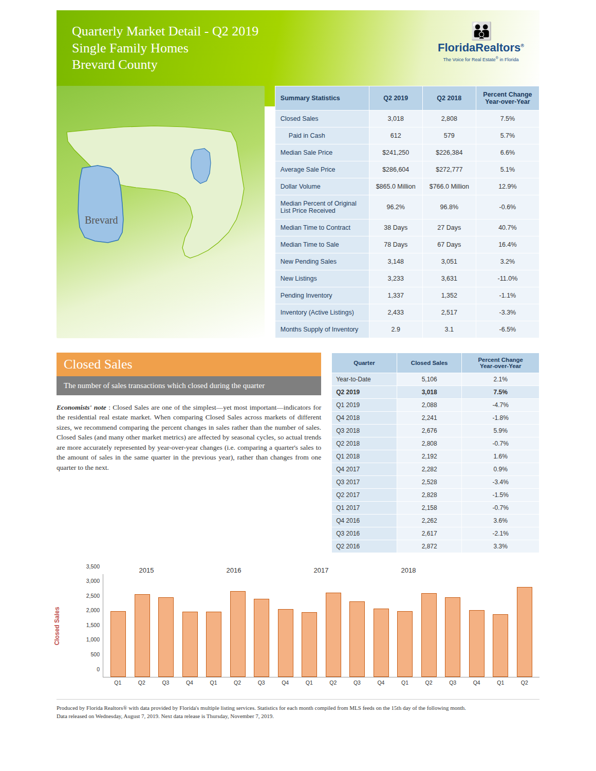Quarterly Market Detail - Q2 2019 Single Family Homes Brevard County
👪
FloridaRealtors®
The Voice for Real Estate® in Florida
Brevard
| Summary Statistics | Q2 2019 | Q2 2018 | Percent Change Year-over-Year |
| --- | --- | --- | --- |
| Closed Sales | 3,018 | 2,808 | 7.5% |
| Paid in Cash | 612 | 579 | 5.7% |
| Median Sale Price | $241,250 | $226,384 | 6.6% |
| Average Sale Price | $286,604 | $272,777 | 5.1% |
| Dollar Volume | $865.0 Million | $766.0 Million | 12.9% |
| Median Percent of Original List Price Received | 96.2% | 96.8% | -0.6% |
| Median Time to Contract | 38 Days | 27 Days | 40.7% |
| Median Time to Sale | 78 Days | 67 Days | 16.4% |
| New Pending Sales | 3,148 | 3,051 | 3.2% |
| New Listings | 3,233 | 3,631 | -11.0% |
| Pending Inventory | 1,337 | 1,352 | -1.1% |
| Inventory (Active Listings) | 2,433 | 2,517 | -3.3% |
| Months Supply of Inventory | 2.9 | 3.1 | -6.5% |
Closed Sales
The number of sales transactions which closed during the quarter
Economists' note : Closed Sales are one of the simplest—yet most important—indicators for the residential real estate market. When comparing Closed Sales across markets of different sizes, we recommend comparing the percent changes in sales rather than the number of sales. Closed Sales (and many other market metrics) are affected by seasonal cycles, so actual trends are more accurately represented by year-over-year changes (i.e. comparing a quarter's sales to the amount of sales in the same quarter in the previous year), rather than changes from one quarter to the next.
| Quarter | Closed Sales | Percent Change Year-over-Year |
| --- | --- | --- |
| Year-to-Date | 5,106 | 2.1% |
| Q2 2019 | 3,018 | 7.5% |
| Q1 2019 | 2,088 | -4.7% |
| Q4 2018 | 2,241 | -1.8% |
| Q3 2018 | 2,676 | 5.9% |
| Q2 2018 | 2,808 | -0.7% |
| Q1 2018 | 2,192 | 1.6% |
| Q4 2017 | 2,282 | 0.9% |
| Q3 2017 | 2,528 | -3.4% |
| Q2 2017 | 2,828 | -1.5% |
| Q1 2017 | 2,158 | -0.7% |
| Q4 2016 | 2,262 | 3.6% |
| Q3 2016 | 2,617 | -2.1% |
| Q2 2016 | 2,872 | 3.3% |
2015
2016
2017
2018
Closed Sales
3,500 3,000 2,500 2,000 1,500 1,000 500 0
Q1
Q2
Q3
Q4
Q1
Q2
Q3
Q4
Q1
Q2
Q3
Q4
Q1
Q2
Q3
Q4
Q1
Q2
Produced by Florida Realtors® with data provided by Florida's multiple listing services. Statistics for each month compiled from MLS feeds on the 15th day of the following month.
Data released on Wednesday, August 7, 2019. Next data release is Thursday, November 7, 2019.